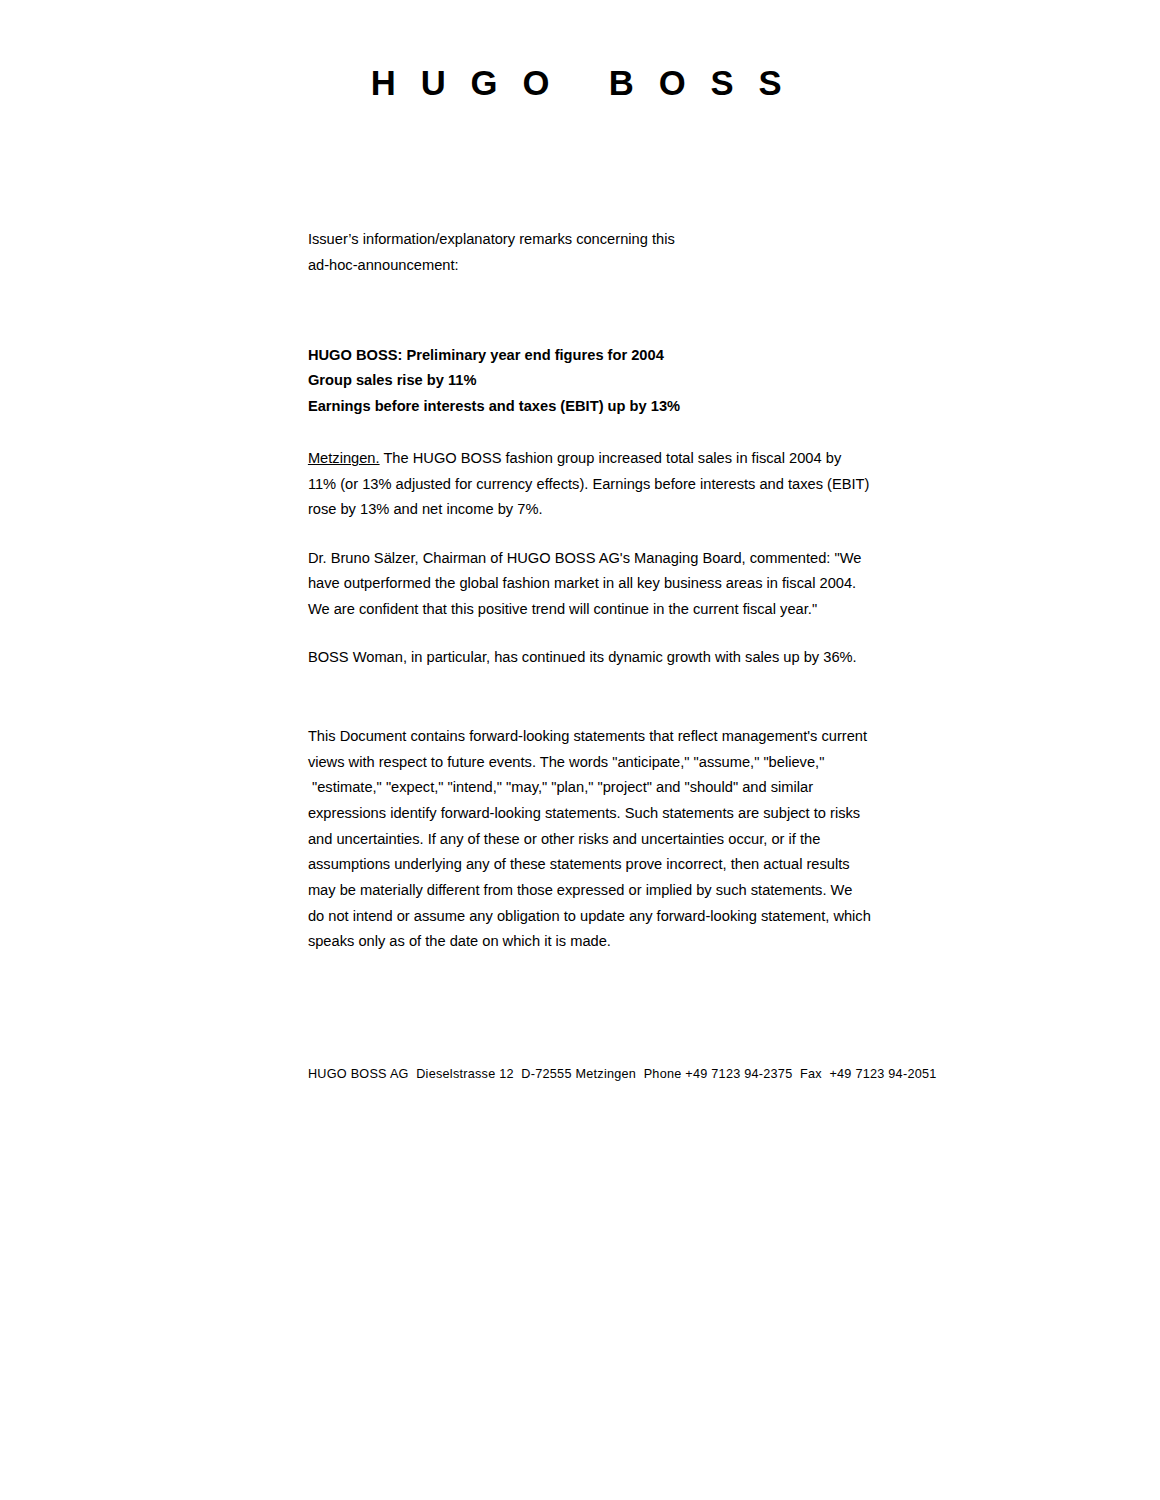H U G O B O S S
Issuer’s information/explanatory remarks concerning this
ad-hoc-announcement:
HUGO BOSS: Preliminary year end figures for 2004
Group sales rise by 11%
Earnings before interests and taxes (EBIT) up by 13%
Metzingen. The HUGO BOSS fashion group increased total sales in fiscal 2004 by 11% (or 13% adjusted for currency effects). Earnings before interests and taxes (EBIT) rose by 13% and net income by 7%.
Dr. Bruno Sälzer, Chairman of HUGO BOSS AG's Managing Board, commented: "We have outperformed the global fashion market in all key business areas in fiscal 2004. We are confident that this positive trend will continue in the current fiscal year."
BOSS Woman, in particular, has continued its dynamic growth with sales up by 36%.
This Document contains forward-looking statements that reflect management's current views with respect to future events. The words "anticipate," "assume," "believe," "estimate," "expect," "intend," "may," "plan," "project" and "should" and similar expressions identify forward-looking statements. Such statements are subject to risks and uncertainties. If any of these or other risks and uncertainties occur, or if the assumptions underlying any of these statements prove incorrect, then actual results may be materially different from those expressed or implied by such statements. We do not intend or assume any obligation to update any forward-looking statement, which speaks only as of the date on which it is made.
HUGO BOSS AG Dieselstrasse 12 D-72555 Metzingen Phone +49 7123 94-2375 Fax +49 7123 94-2051